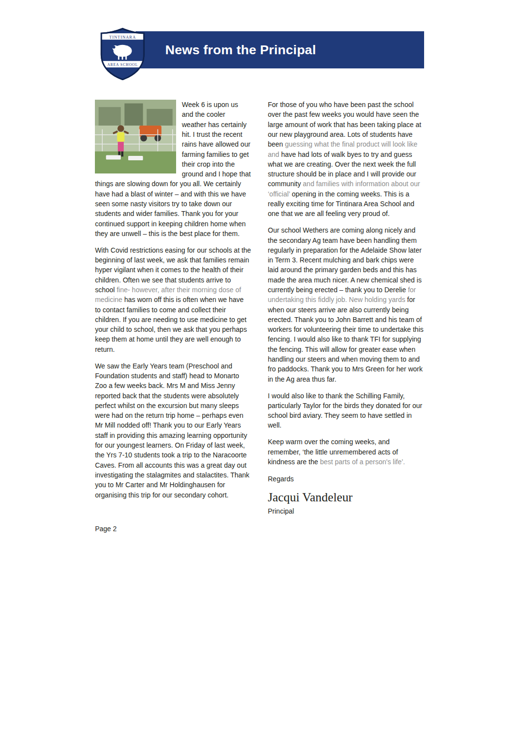TINTINARA AREA SCHOOL
News from the Principal
Week 6 is upon us and the cooler weather has certainly hit. I trust the recent rains have allowed our farming families to get their crop into the ground and I hope that things are slowing down for you all. We certainly have had a blast of winter – and with this we have seen some nasty visitors try to take down our students and wider families. Thank you for your continued support in keeping children home when they are unwell – this is the best place for them.
With Covid restrictions easing for our schools at the beginning of last week, we ask that families remain hyper vigilant when it comes to the health of their children. Often we see that students arrive to school fine- however, after their morning dose of medicine has worn off this is often when we have to contact families to come and collect their children. If you are needing to use medicine to get your child to school, then we ask that you perhaps keep them at home until they are well enough to return.
We saw the Early Years team (Preschool and Foundation students and staff) head to Monarto Zoo a few weeks back. Mrs M and Miss Jenny reported back that the students were absolutely perfect whilst on the excursion but many sleeps were had on the return trip home – perhaps even Mr Mill nodded off! Thank you to our Early Years staff in providing this amazing learning opportunity for our youngest learners. On Friday of last week, the Yrs 7-10 students took a trip to the Naracoorte Caves. From all accounts this was a great day out investigating the stalagmites and stalactites. Thank you to Mr Carter and Mr Holdinghausen for organising this trip for our secondary cohort.
For those of you who have been past the school over the past few weeks you would have seen the large amount of work that has been taking place at our new playground area. Lots of students have been guessing what the final product will look like and have had lots of walk byes to try and guess what we are creating. Over the next week the full structure should be in place and I will provide our community and families with information about our ‘official’ opening in the coming weeks. This is a really exciting time for Tintinara Area School and one that we are all feeling very proud of.
Our school Wethers are coming along nicely and the secondary Ag team have been handling them regularly in preparation for the Adelaide Show later in Term 3. Recent mulching and bark chips were laid around the primary garden beds and this has made the area much nicer. A new chemical shed is currently being erected – thank you to Derelie for undertaking this fiddly job. New holding yards for when our steers arrive are also currently being erected. Thank you to John Barrett and his team of workers for volunteering their time to undertake this fencing. I would also like to thank TFI for supplying the fencing. This will allow for greater ease when handling our steers and when moving them to and fro paddocks. Thank you to Mrs Green for her work in the Ag area thus far.
I would also like to thank the Schilling Family, particularly Taylor for the birds they donated for our school bird aviary. They seem to have settled in well.
Keep warm over the coming weeks, and remember, ‘the little unremembered acts of kindness are the best parts of a person's life’.
Regards
Jacqui Vandeleur
Principal
Page 2